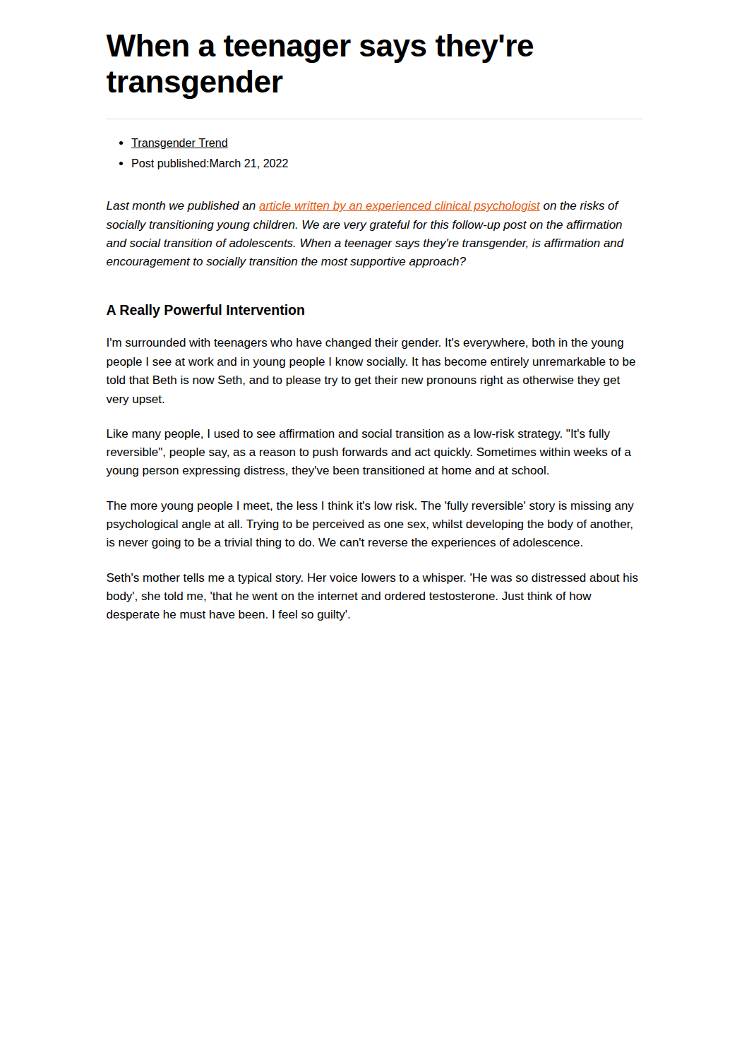When a teenager says they're transgender
Transgender Trend
Post published:March 21, 2022
Last month we published an article written by an experienced clinical psychologist on the risks of socially transitioning young children. We are very grateful for this follow-up post on the affirmation and social transition of adolescents. When a teenager says they're transgender, is affirmation and encouragement to socially transition the most supportive approach?
A Really Powerful Intervention
I'm surrounded with teenagers who have changed their gender. It's everywhere, both in the young people I see at work and in young people I know socially. It has become entirely unremarkable to be told that Beth is now Seth, and to please try to get their new pronouns right as otherwise they get very upset.
Like many people, I used to see affirmation and social transition as a low-risk strategy. "It's fully reversible", people say, as a reason to push forwards and act quickly. Sometimes within weeks of a young person expressing distress, they've been transitioned at home and at school.
The more young people I meet, the less I think it's low risk. The 'fully reversible' story is missing any psychological angle at all. Trying to be perceived as one sex, whilst developing the body of another, is never going to be a trivial thing to do. We can't reverse the experiences of adolescence.
Seth's mother tells me a typical story. Her voice lowers to a whisper. 'He was so distressed about his body', she told me, 'that he went on the internet and ordered testosterone. Just think of how desperate he must have been. I feel so guilty'.